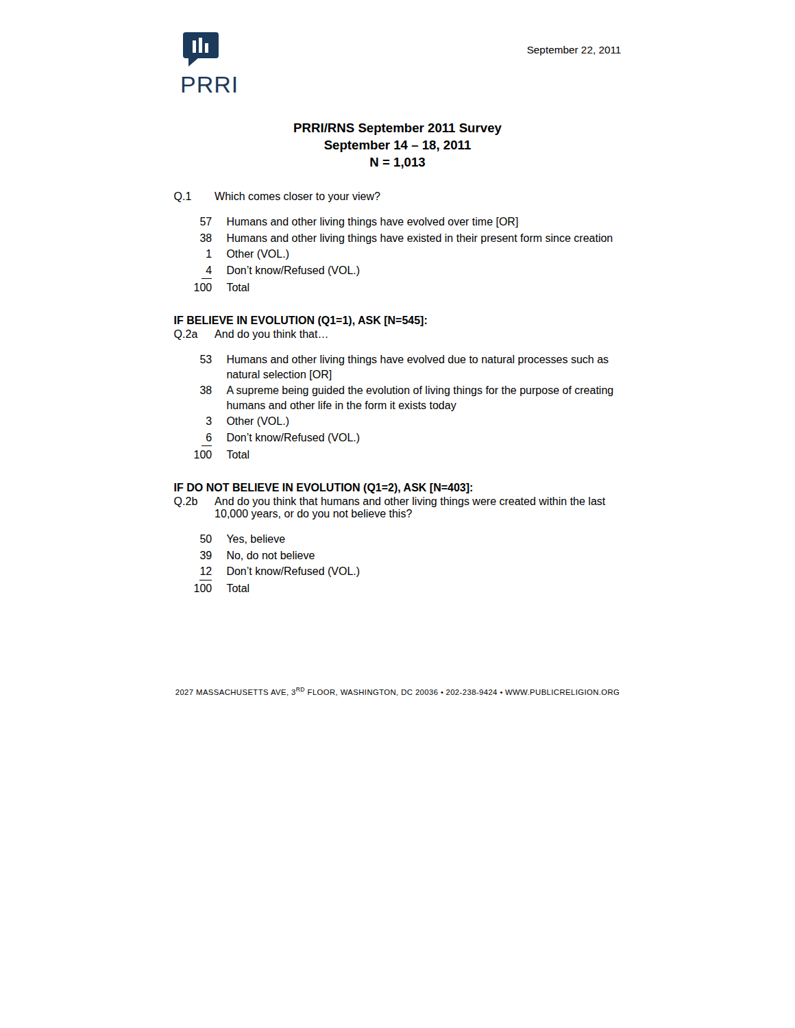September 22, 2011
PRRI
PRRI/RNS September 2011 Survey
September 14 – 18, 2011
N = 1,013
Q.1
Which comes closer to your view?
57
Humans and other living things have evolved over time [OR]
38
Humans and other living things have existed in their present form since creation
1
Other (VOL.)
4
Don’t know/Refused (VOL.)
100
Total
IF BELIEVE IN EVOLUTION (Q1=1), ASK [N=545]:
Q.2a
And do you think that…
53
Humans and other living things have evolved due to natural processes such as natural selection [OR]
38
A supreme being guided the evolution of living things for the purpose of creating humans and other life in the form it exists today
3
Other (VOL.)
6
Don’t know/Refused (VOL.)
100
Total
IF DO NOT BELIEVE IN EVOLUTION (Q1=2), ASK [N=403]:
Q.2b
And do you think that humans and other living things were created within the last 10,000 years, or do you not believe this?
50
Yes, believe
39
No, do not believe
12
Don’t know/Refused (VOL.)
100
Total
2027 MASSACHUSETTS AVE, 3RD FLOOR, WASHINGTON, DC 20036 • 202-238-9424 • WWW.PUBLICRELIGION.ORG